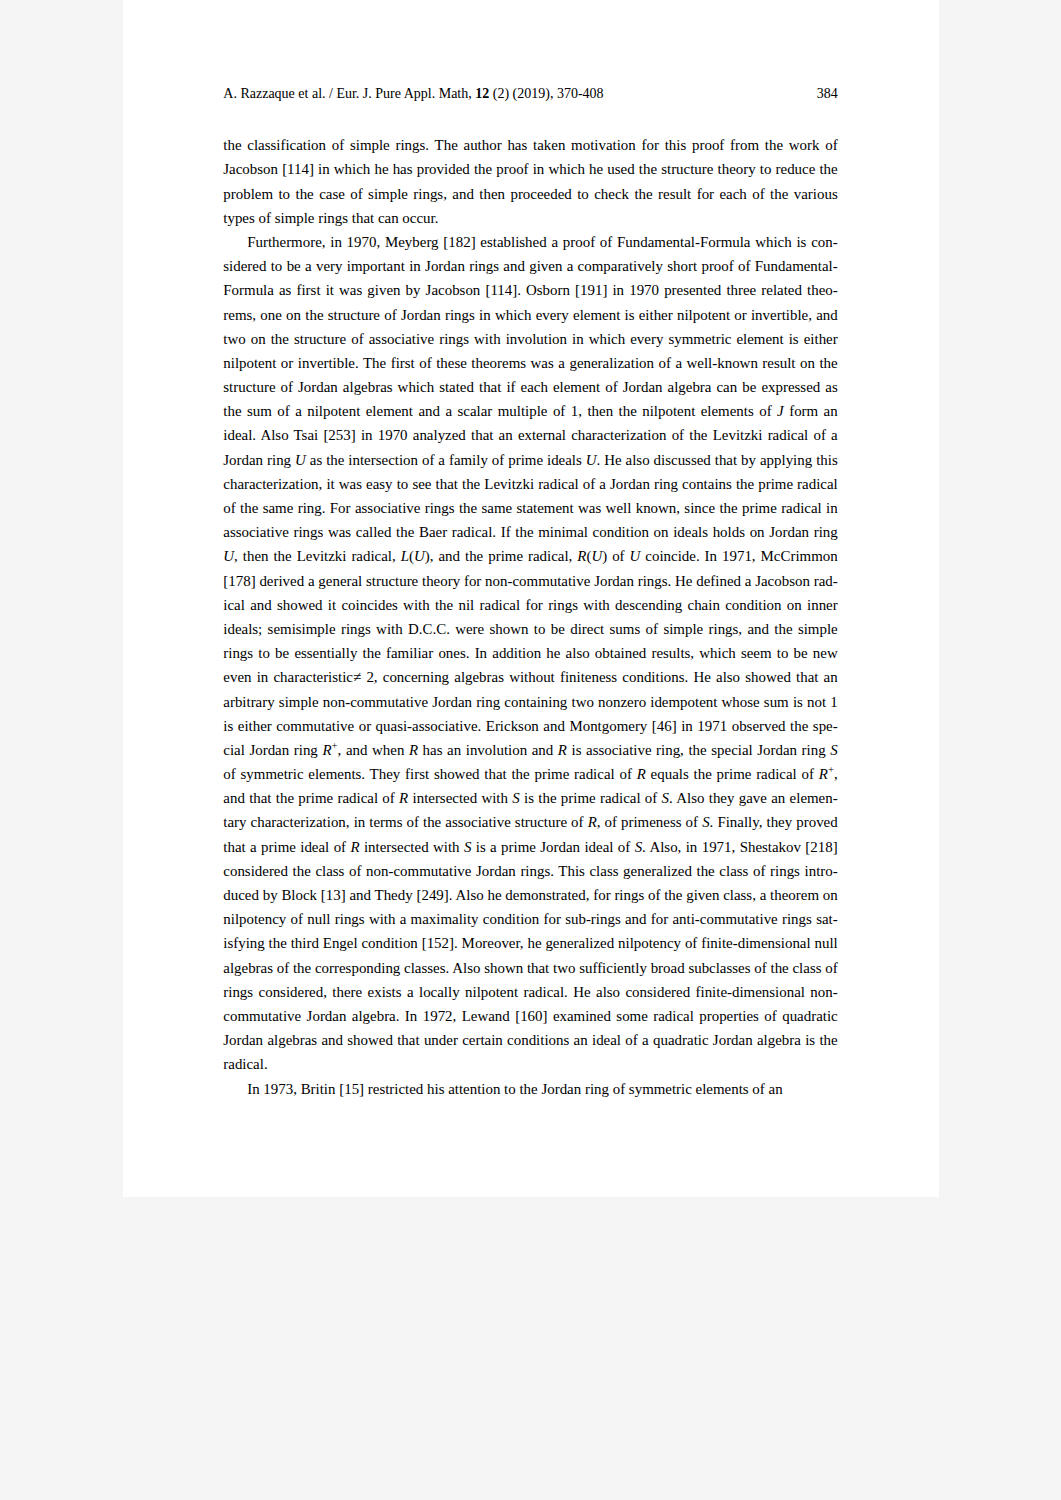A. Razzaque et al. / Eur. J. Pure Appl. Math, 12 (2) (2019), 370-408 384
the classification of simple rings. The author has taken motivation for this proof from the work of Jacobson [114] in which he has provided the proof in which he used the structure theory to reduce the problem to the case of simple rings, and then proceeded to check the result for each of the various types of simple rings that can occur.
Furthermore, in 1970, Meyberg [182] established a proof of Fundamental-Formula which is considered to be a very important in Jordan rings and given a comparatively short proof of Fundamental-Formula as first it was given by Jacobson [114]. Osborn [191] in 1970 presented three related theorems, one on the structure of Jordan rings in which every element is either nilpotent or invertible, and two on the structure of associative rings with involution in which every symmetric element is either nilpotent or invertible. The first of these theorems was a generalization of a well-known result on the structure of Jordan algebras which stated that if each element of Jordan algebra can be expressed as the sum of a nilpotent element and a scalar multiple of 1, then the nilpotent elements of J form an ideal. Also Tsai [253] in 1970 analyzed that an external characterization of the Levitzki radical of a Jordan ring U as the intersection of a family of prime ideals U. He also discussed that by applying this characterization, it was easy to see that the Levitzki radical of a Jordan ring contains the prime radical of the same ring. For associative rings the same statement was well known, since the prime radical in associative rings was called the Baer radical. If the minimal condition on ideals holds on Jordan ring U, then the Levitzki radical, L(U), and the prime radical, R(U) of U coincide. In 1971, McCrimmon [178] derived a general structure theory for non-commutative Jordan rings. He defined a Jacobson radical and showed it coincides with the nil radical for rings with descending chain condition on inner ideals; semisimple rings with D.C.C. were shown to be direct sums of simple rings, and the simple rings to be essentially the familiar ones. In addition he also obtained results, which seem to be new even in characteristic≠ 2, concerning algebras without finiteness conditions. He also showed that an arbitrary simple non-commutative Jordan ring containing two nonzero idempotent whose sum is not 1 is either commutative or quasi-associative. Erickson and Montgomery [46] in 1971 observed the special Jordan ring R+, and when R has an involution and R is associative ring, the special Jordan ring S of symmetric elements. They first showed that the prime radical of R equals the prime radical of R+, and that the prime radical of R intersected with S is the prime radical of S. Also they gave an elementary characterization, in terms of the associative structure of R, of primeness of S. Finally, they proved that a prime ideal of R intersected with S is a prime Jordan ideal of S. Also, in 1971, Shestakov [218] considered the class of non-commutative Jordan rings. This class generalized the class of rings introduced by Block [13] and Thedy [249]. Also he demonstrated, for rings of the given class, a theorem on nilpotency of null rings with a maximality condition for sub-rings and for anti-commutative rings satisfying the third Engel condition [152]. Moreover, he generalized nilpotency of finite-dimensional null algebras of the corresponding classes. Also shown that two sufficiently broad subclasses of the class of rings considered, there exists a locally nilpotent radical. He also considered finite-dimensional non-commutative Jordan algebra. In 1972, Lewand [160] examined some radical properties of quadratic Jordan algebras and showed that under certain conditions an ideal of a quadratic Jordan algebra is the radical.
In 1973, Britin [15] restricted his attention to the Jordan ring of symmetric elements of an